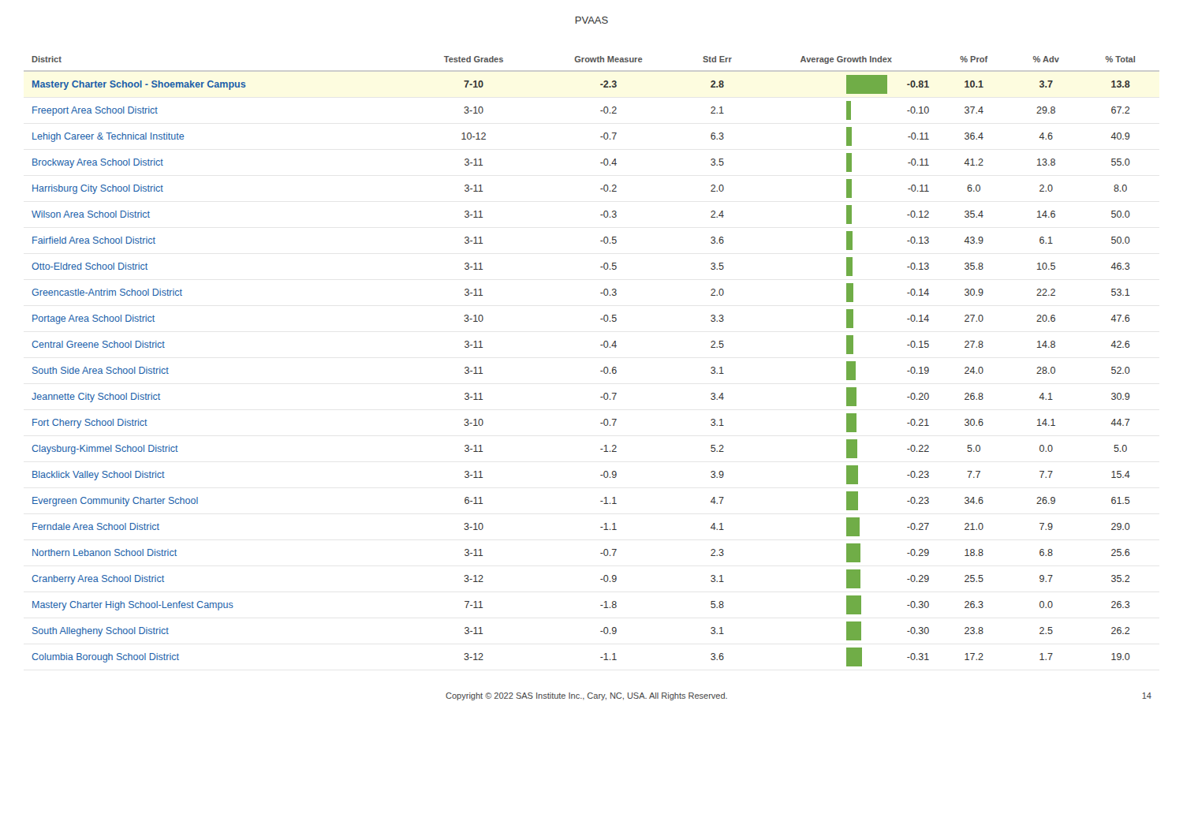PVAAS
| District | Tested Grades | Growth Measure | Std Err | Average Growth Index | % Prof | % Adv | % Total |
| --- | --- | --- | --- | --- | --- | --- | --- |
| Mastery Charter School - Shoemaker Campus | 7-10 | -2.3 | 2.8 | -0.81 | 10.1 | 3.7 | 13.8 |
| Freeport Area School District | 3-10 | -0.2 | 2.1 | -0.10 | 37.4 | 29.8 | 67.2 |
| Lehigh Career & Technical Institute | 10-12 | -0.7 | 6.3 | -0.11 | 36.4 | 4.6 | 40.9 |
| Brockway Area School District | 3-11 | -0.4 | 3.5 | -0.11 | 41.2 | 13.8 | 55.0 |
| Harrisburg City School District | 3-11 | -0.2 | 2.0 | -0.11 | 6.0 | 2.0 | 8.0 |
| Wilson Area School District | 3-11 | -0.3 | 2.4 | -0.12 | 35.4 | 14.6 | 50.0 |
| Fairfield Area School District | 3-11 | -0.5 | 3.6 | -0.13 | 43.9 | 6.1 | 50.0 |
| Otto-Eldred School District | 3-11 | -0.5 | 3.5 | -0.13 | 35.8 | 10.5 | 46.3 |
| Greencastle-Antrim School District | 3-11 | -0.3 | 2.0 | -0.14 | 30.9 | 22.2 | 53.1 |
| Portage Area School District | 3-10 | -0.5 | 3.3 | -0.14 | 27.0 | 20.6 | 47.6 |
| Central Greene School District | 3-11 | -0.4 | 2.5 | -0.15 | 27.8 | 14.8 | 42.6 |
| South Side Area School District | 3-11 | -0.6 | 3.1 | -0.19 | 24.0 | 28.0 | 52.0 |
| Jeannette City School District | 3-11 | -0.7 | 3.4 | -0.20 | 26.8 | 4.1 | 30.9 |
| Fort Cherry School District | 3-10 | -0.7 | 3.1 | -0.21 | 30.6 | 14.1 | 44.7 |
| Claysburg-Kimmel School District | 3-11 | -1.2 | 5.2 | -0.22 | 5.0 | 0.0 | 5.0 |
| Blacklick Valley School District | 3-11 | -0.9 | 3.9 | -0.23 | 7.7 | 7.7 | 15.4 |
| Evergreen Community Charter School | 6-11 | -1.1 | 4.7 | -0.23 | 34.6 | 26.9 | 61.5 |
| Ferndale Area School District | 3-10 | -1.1 | 4.1 | -0.27 | 21.0 | 7.9 | 29.0 |
| Northern Lebanon School District | 3-11 | -0.7 | 2.3 | -0.29 | 18.8 | 6.8 | 25.6 |
| Cranberry Area School District | 3-12 | -0.9 | 3.1 | -0.29 | 25.5 | 9.7 | 35.2 |
| Mastery Charter High School-Lenfest Campus | 7-11 | -1.8 | 5.8 | -0.30 | 26.3 | 0.0 | 26.3 |
| South Allegheny School District | 3-11 | -0.9 | 3.1 | -0.30 | 23.8 | 2.5 | 26.2 |
| Columbia Borough School District | 3-12 | -1.1 | 3.6 | -0.31 | 17.2 | 1.7 | 19.0 |
| Copyright © 2022 SAS Institute Inc., Cary, NC, USA. All Rights Reserved. 14 |